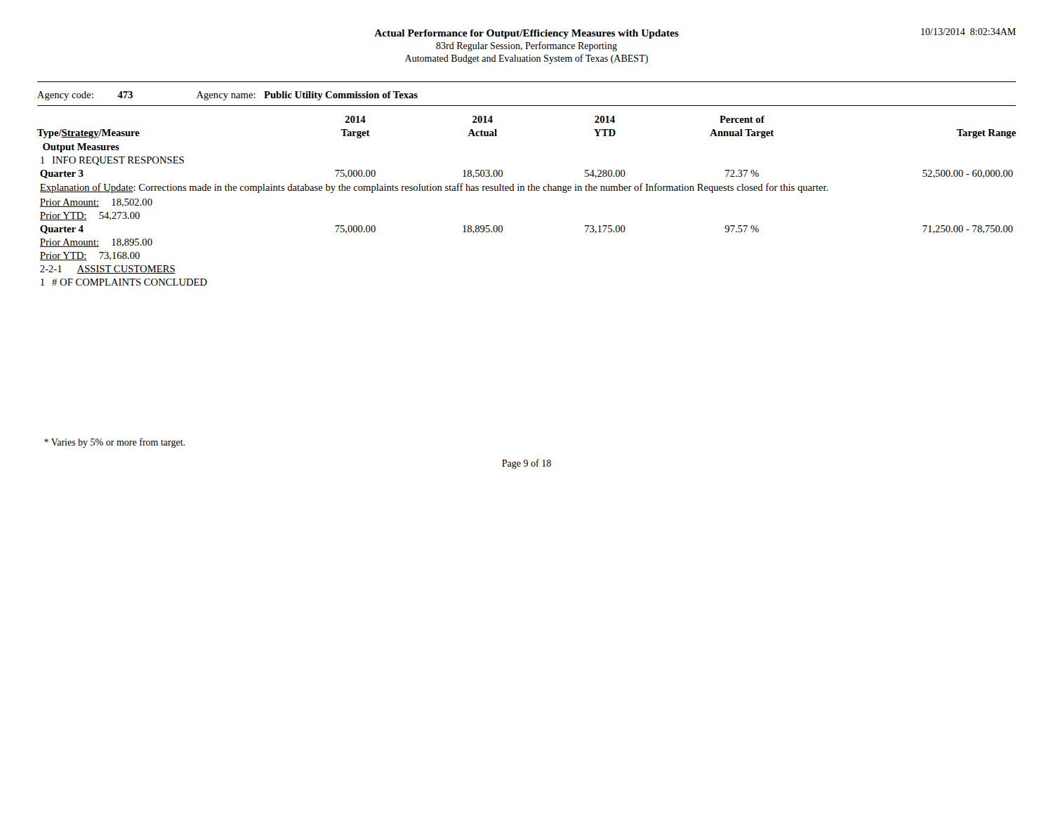10/13/2014 8:02:34AM
Actual Performance for Output/Efficiency Measures with Updates
83rd Regular Session, Performance Reporting
Automated Budget and Evaluation System of Texas (ABEST)
Agency code: 473 Agency name: Public Utility Commission of Texas
| Type / Strategy /Measure | 2014 Target | 2014 Actual | 2014 YTD | Percent of Annual Target | Target Range |
| --- | --- | --- | --- | --- | --- |
| Output Measures |
| 1 INFO REQUEST RESPONSES | | | | | |
| Quarter 3 | 75,000.00 | 18,503.00 | 54,280.00 | 72.37 % | 52,500.00 - 60,000.00 |
| Explanation of Update : Corrections made in the complaints database by the complaints resolution staff has resulted in the change in the number of Information Requests closed for this quarter. |
| Prior Amount: 18,502.00 |
| Prior YTD: 54,273.00 |
| Quarter 4 | 75,000.00 | 18,895.00 | 73,175.00 | 97.57 % | 71,250.00 - 78,750.00 |
| Prior Amount: 18,895.00 |
| Prior YTD: 73,168.00 |
| 2-2-1 ASSIST CUSTOMERS |
| 1 # OF COMPLAINTS CONCLUDED |
* Varies by 5% or more from target.
Page 9 of 18